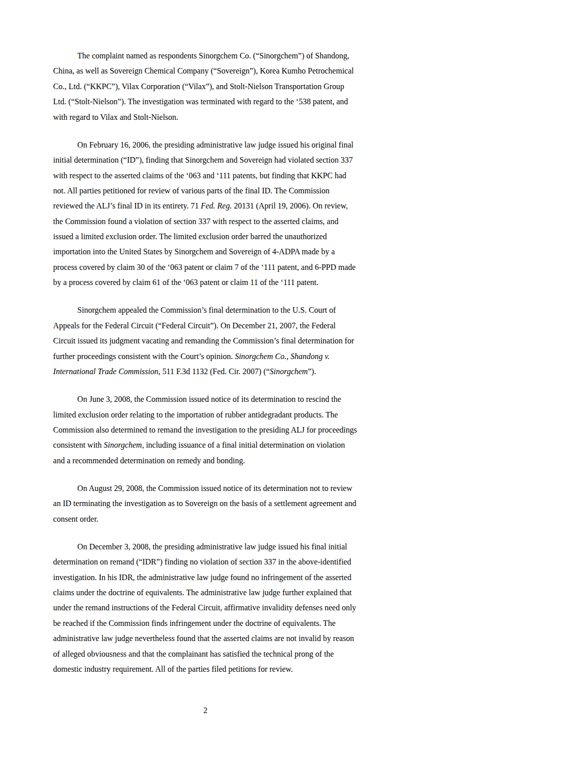The complaint named as respondents Sinorgchem Co. (“Sinorgchem”) of Shandong, China, as well as Sovereign Chemical Company (“Sovereign”), Korea Kumho Petrochemical Co., Ltd. (“KKPC”), Vilax Corporation (“Vilax”), and Stolt-Nielson Transportation Group Ltd. (“Stolt-Nielson”). The investigation was terminated with regard to the ‘538 patent, and with regard to Vilax and Stolt-Nielson.
On February 16, 2006, the presiding administrative law judge issued his original final initial determination (“ID”), finding that Sinorgchem and Sovereign had violated section 337 with respect to the asserted claims of the ‘063 and ‘111 patents, but finding that KKPC had not. All parties petitioned for review of various parts of the final ID. The Commission reviewed the ALJ’s final ID in its entirety. 71 Fed. Reg. 20131 (April 19, 2006). On review, the Commission found a violation of section 337 with respect to the asserted claims, and issued a limited exclusion order. The limited exclusion order barred the unauthorized importation into the United States by Sinorgchem and Sovereign of 4-ADPA made by a process covered by claim 30 of the ‘063 patent or claim 7 of the ‘111 patent, and 6-PPD made by a process covered by claim 61 of the ‘063 patent or claim 11 of the ‘111 patent.
Sinorgchem appealed the Commission’s final determination to the U.S. Court of Appeals for the Federal Circuit (“Federal Circuit”). On December 21, 2007, the Federal Circuit issued its judgment vacating and remanding the Commission’s final determination for further proceedings consistent with the Court’s opinion. Sinorgchem Co., Shandong v. International Trade Commission, 511 F.3d 1132 (Fed. Cir. 2007) (“Sinorgchem”).
On June 3, 2008, the Commission issued notice of its determination to rescind the limited exclusion order relating to the importation of rubber antidegradant products. The Commission also determined to remand the investigation to the presiding ALJ for proceedings consistent with Sinorgchem, including issuance of a final initial determination on violation and a recommended determination on remedy and bonding.
On August 29, 2008, the Commission issued notice of its determination not to review an ID terminating the investigation as to Sovereign on the basis of a settlement agreement and consent order.
On December 3, 2008, the presiding administrative law judge issued his final initial determination on remand (“IDR”) finding no violation of section 337 in the above-identified investigation. In his IDR, the administrative law judge found no infringement of the asserted claims under the doctrine of equivalents. The administrative law judge further explained that under the remand instructions of the Federal Circuit, affirmative invalidity defenses need only be reached if the Commission finds infringement under the doctrine of equivalents. The administrative law judge nevertheless found that the asserted claims are not invalid by reason of alleged obviousness and that the complainant has satisfied the technical prong of the domestic industry requirement. All of the parties filed petitions for review.
2